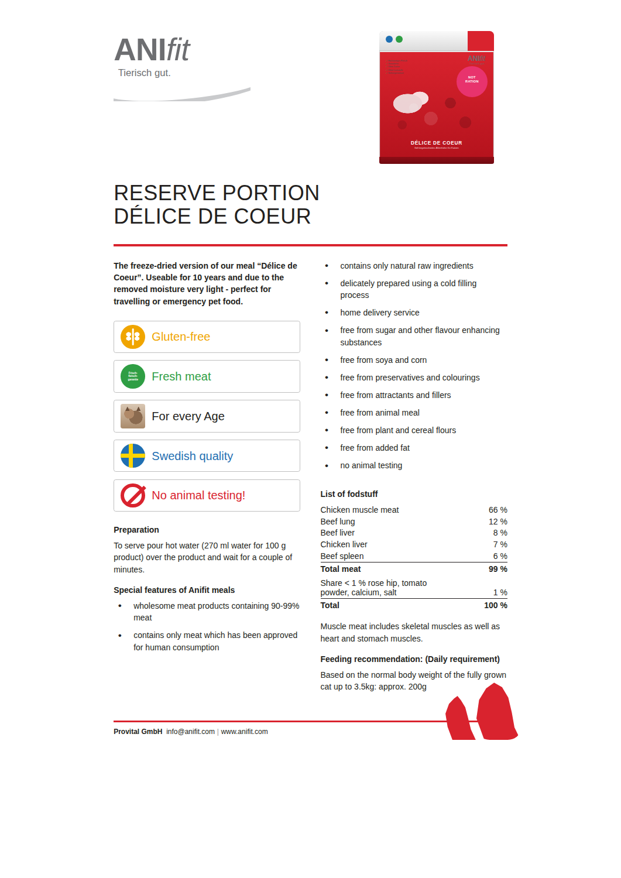ANI fit
Tierisch gut.
www.anifit.com
ANIfit
Tierisch gut.
NOT
RATION
✓ Hochwertiges Fleisch
✓ Getreidefrei
✓ Ohne Zucker
✓ Ohne Lockstoffe
✓ Gefriergetrocknet
DÉLICE DE COEUR Gefriergetrocknetes Alleinfutter für Katzen
Reserve Portion
Délice de Coeur
The freeze-dried version of our meal “Délice de Coeur”. Useable for 10 years and due to the removed moisture very light - perfect for travelling or emergency pet food.
Gluten-free
Frisch-
fleisch-
garantie
Fresh meat
For every Age
Swedish quality
No animal testing!
Preparation
To serve pour hot water (270 ml water for 100 g product) over the product and wait for a couple of minutes.
Special features of Anifit meals
wholesome meat products containing 90-99% meat
contains only meat which has been approved for human consumption
contains only natural raw ingredients
delicately prepared using a cold filling process
home delivery service
free from sugar and other flavour enhancing substances
free from soya and corn
free from preservatives and colourings
free from attractants and fillers
free from animal meal
free from plant and cereal flours
free from added fat
no animal testing
List of fodstuff
| Chicken muscle meat | 66 % |
| Beef lung | 12 % |
| Beef liver | 8 % |
| Chicken liver | 7 % |
| Beef spleen | 6 % |
| Total meat | 99 % |
| Share < 1 % rose hip, tomato powder, calcium, salt | 1 % |
| Total | 100 % |
Muscle meat includes skeletal muscles as well as heart and stomach muscles.
Feeding recommendation: (Daily requirement)
Based on the normal body weight of the fully grown cat up to 3.5kg: approx. 200g
Provital GmbH info@anifit.com|www.anifit.com